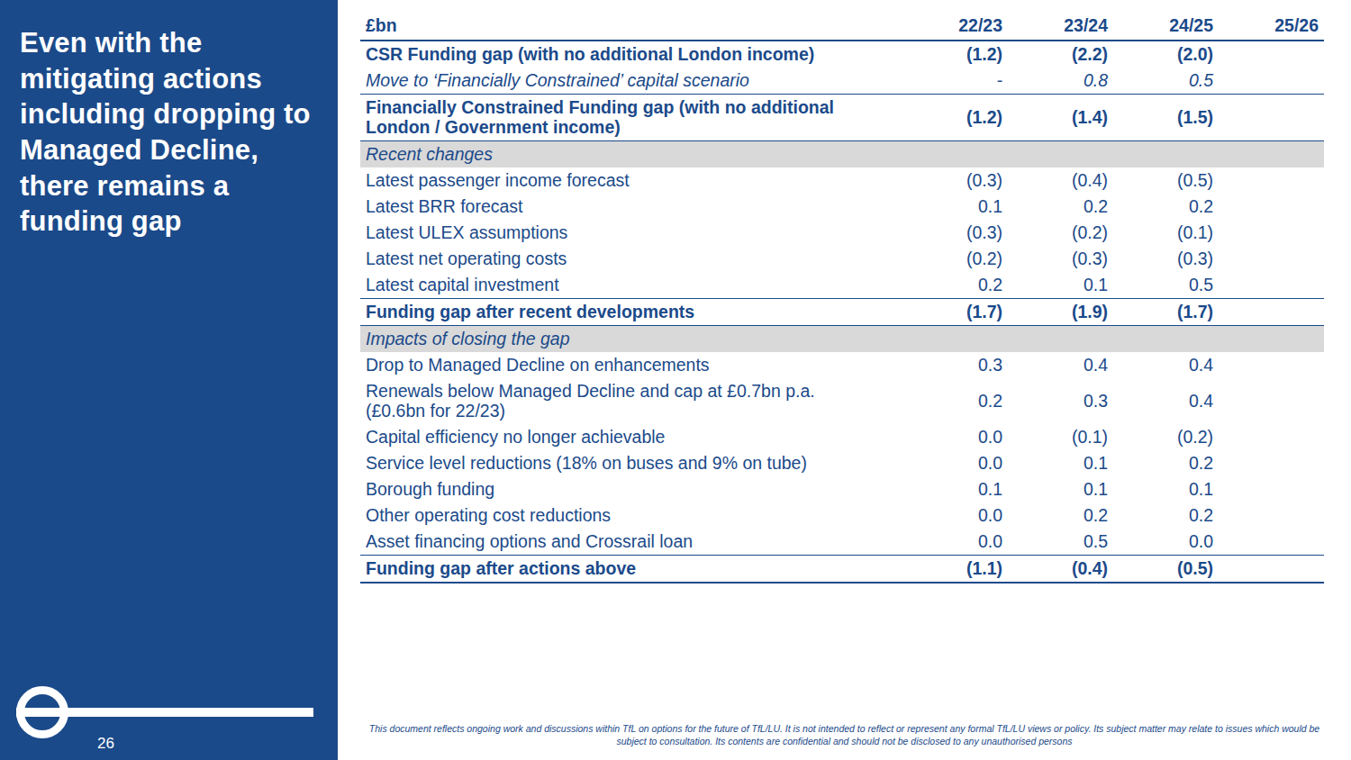Even with the mitigating actions including dropping to Managed Decline, there remains a funding gap
26
| £bn | 22/23 | 23/24 | 24/25 | 25/26 |
| --- | --- | --- | --- | --- |
| CSR Funding gap (with no additional London income) | (1.2) | (2.2) | (2.0) | |
| Move to ‘Financially Constrained’ capital scenario | - | 0.8 | 0.5 | |
| Financially Constrained Funding gap (with no additional London / Government income) | (1.2) | (1.4) | (1.5) | |
| Recent changes | | | | |
| Latest passenger income forecast | (0.3) | (0.4) | (0.5) | |
| Latest BRR forecast | 0.1 | 0.2 | 0.2 | |
| Latest ULEX assumptions | (0.3) | (0.2) | (0.1) | |
| Latest net operating costs | (0.2) | (0.3) | (0.3) | |
| Latest capital investment | 0.2 | 0.1 | 0.5 | |
| Funding gap after recent developments | (1.7) | (1.9) | (1.7) | |
| Impacts of closing the gap | | | | |
| Drop to Managed Decline on enhancements | 0.3 | 0.4 | 0.4 | |
| Renewals below Managed Decline and cap at £0.7bn p.a. (£0.6bn for 22/23) | 0.2 | 0.3 | 0.4 | |
| Capital efficiency no longer achievable | 0.0 | (0.1) | (0.2) | |
| Service level reductions (18% on buses and 9% on tube) | 0.0 | 0.1 | 0.2 | |
| Borough funding | 0.1 | 0.1 | 0.1 | |
| Other operating cost reductions | 0.0 | 0.2 | 0.2 | |
| Asset financing options and Crossrail loan | 0.0 | 0.5 | 0.0 | |
| Funding gap after actions above | (1.1) | (0.4) | (0.5) | |
This document reflects ongoing work and discussions within TfL on options for the future of TfL/LU. It is not intended to reflect or represent any formal TfL/LU views or policy. Its subject matter may relate to issues which would be subject to consultation. Its contents are confidential and should not be disclosed to any unauthorised persons